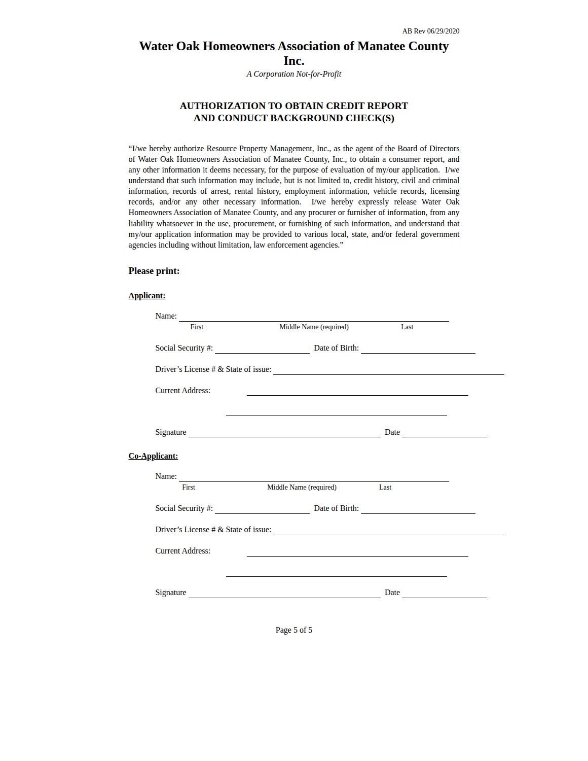AB Rev 06/29/2020
Water Oak Homeowners Association of Manatee County Inc.
A Corporation Not-for-Profit
AUTHORIZATION TO OBTAIN CREDIT REPORT
AND CONDUCT BACKGROUND CHECK(S)
“I/we hereby authorize Resource Property Management, Inc., as the agent of the Board of Directors of Water Oak Homeowners Association of Manatee County, Inc., to obtain a consumer report, and any other information it deems necessary, for the purpose of evaluation of my/our application. I/we understand that such information may include, but is not limited to, credit history, civil and criminal information, records of arrest, rental history, employment information, vehicle records, licensing records, and/or any other necessary information. I/we hereby expressly release Water Oak Homeowners Association of Manatee County, and any procurer or furnisher of information, from any liability whatsoever in the use, procurement, or furnishing of such information, and understand that my/our application information may be provided to various local, state, and/or federal government agencies including without limitation, law enforcement agencies.”
Please print:
Applicant:
Name:
First Middle Name (required) Last
Social Security #: Date of Birth:
Driver’s License # & State of issue:
Current Address:
Signature Date
Co-Applicant:
Name:
First Middle Name (required) Last
Social Security #: Date of Birth:
Driver’s License # & State of issue:
Current Address:
Signature Date
Page 5 of 5